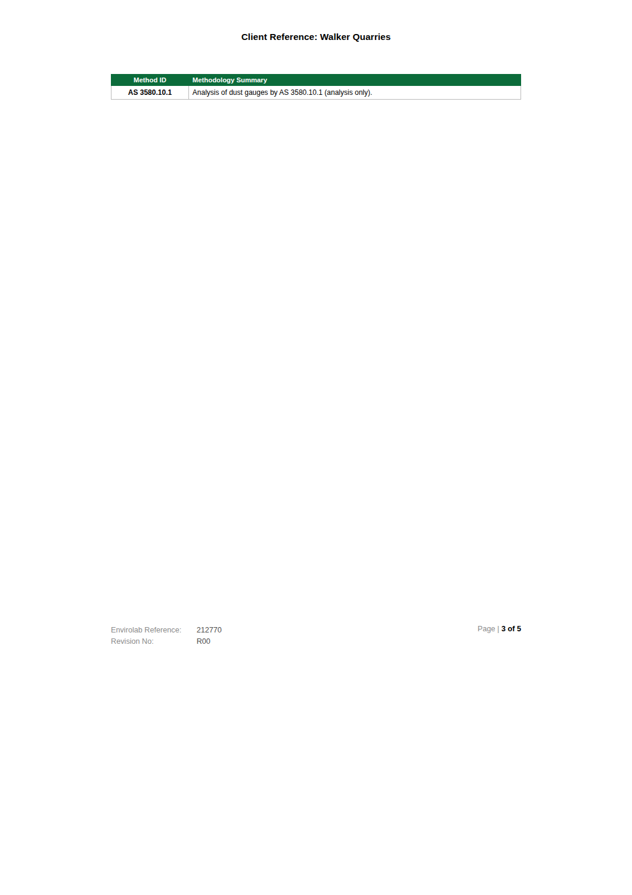Client Reference: Walker Quarries
| Method ID | Methodology Summary |
| --- | --- |
| AS 3580.10.1 | Analysis of dust gauges by AS 3580.10.1 (analysis only). |
Envirolab Reference: 212770
Revision No: R00
Page | 3 of 5